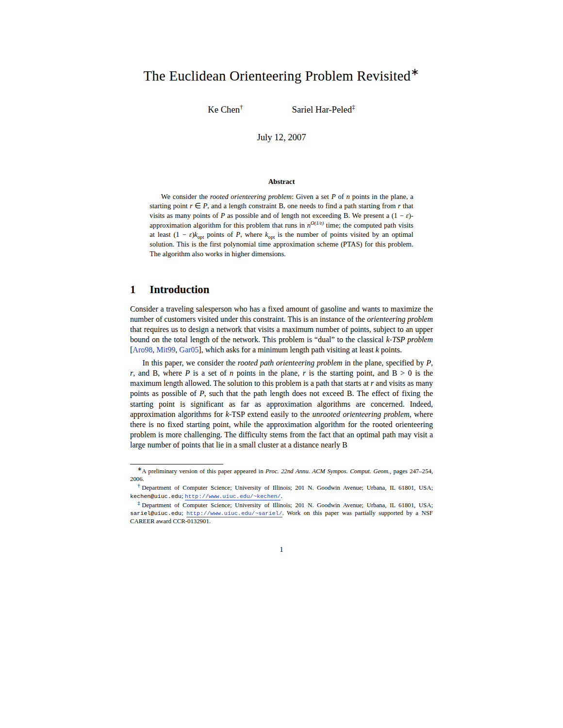The Euclidean Orienteering Problem Revisited∗
Ke Chen† Sariel Har-Peled‡
July 12, 2007
Abstract
We consider the rooted orienteering problem: Given a set P of n points in the plane, a starting point r ∈ P, and a length constraint B, one needs to find a path starting from r that visits as many points of P as possible and of length not exceeding B. We present a (1 − ε)-approximation algorithm for this problem that runs in nO(1/ε) time; the computed path visits at least (1 − ε)kopt points of P, where kopt is the number of points visited by an optimal solution. This is the first polynomial time approximation scheme (PTAS) for this problem. The algorithm also works in higher dimensions.
1 Introduction
Consider a traveling salesperson who has a fixed amount of gasoline and wants to maximize the number of customers visited under this constraint. This is an instance of the orienteering problem that requires us to design a network that visits a maximum number of points, subject to an upper bound on the total length of the network. This problem is “dual” to the classical k-TSP problem [Aro98, Mit99, Gar05], which asks for a minimum length path visiting at least k points.
In this paper, we consider the rooted path orienteering problem in the plane, specified by P, r, and B, where P is a set of n points in the plane, r is the starting point, and B > 0 is the maximum length allowed. The solution to this problem is a path that starts at r and visits as many points as possible of P, such that the path length does not exceed B. The effect of fixing the starting point is significant as far as approximation algorithms are concerned. Indeed, approximation algorithms for k-TSP extend easily to the unrooted orienteering problem, where there is no fixed starting point, while the approximation algorithm for the rooted orienteering problem is more challenging. The difficulty stems from the fact that an optimal path may visit a large number of points that lie in a small cluster at a distance nearly B
∗A preliminary version of this paper appeared in Proc. 22nd Annu. ACM Sympos. Comput. Geom., pages 247–254, 2006.
†Department of Computer Science; University of Illinois; 201 N. Goodwin Avenue; Urbana, IL 61801, USA; kechen@uiuc.edu; http://www.uiuc.edu/~kechen/.
‡Department of Computer Science; University of Illinois; 201 N. Goodwin Avenue; Urbana, IL 61801, USA; sariel@uiuc.edu; http://www.uiuc.edu/~sariel/. Work on this paper was partially supported by a NSF CAREER award CCR-0132901.
1